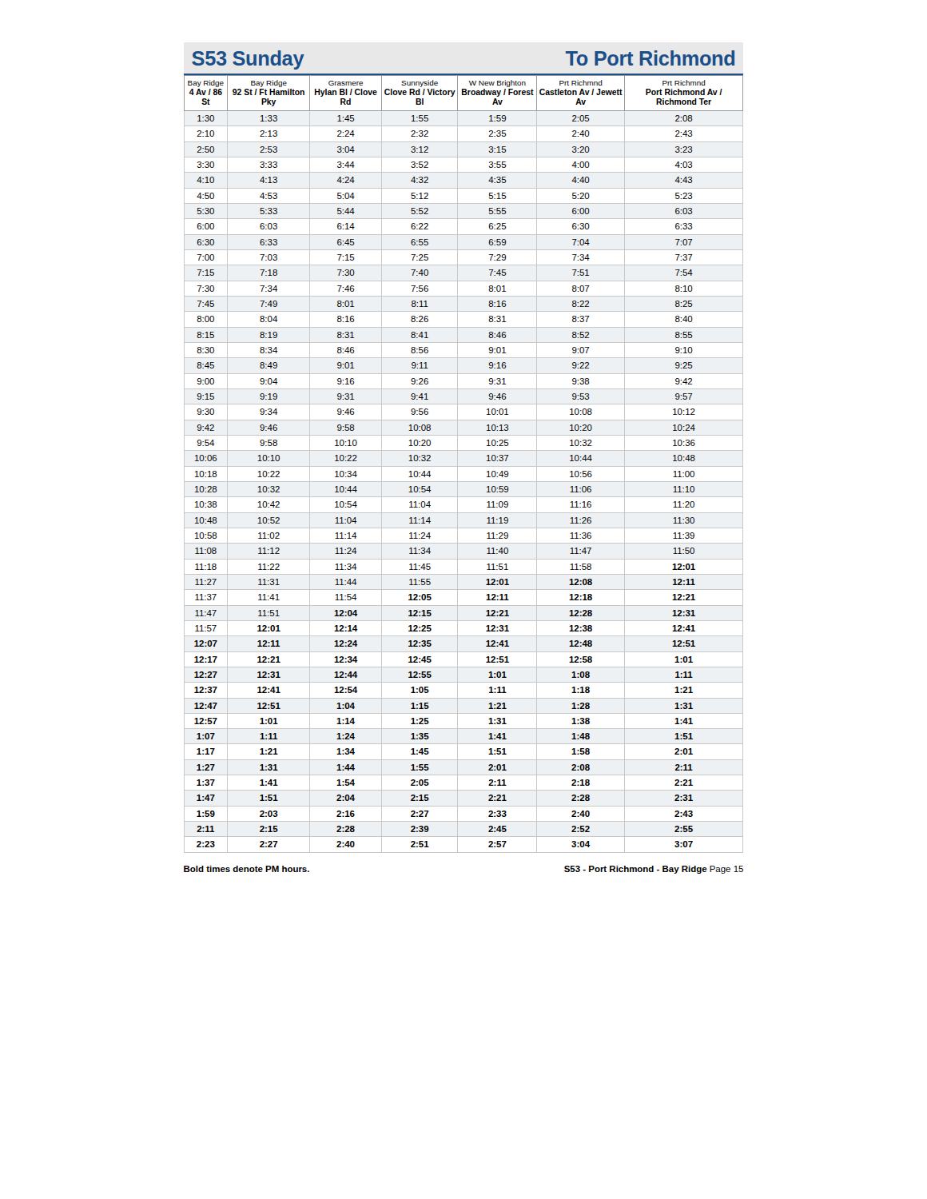S53 Sunday
To Port Richmond
| Bay Ridge 4 Av / 86 St | Bay Ridge 92 St / Ft Hamilton Pky | Grasmere Hylan Bl / Clove Rd | Sunnyside Clove Rd / Victory Bl | W New Brighton Broadway / Forest Av | Prt Richmnd Castleton Av / Jewett Av | Prt Richmnd Port Richmond Av / Richmond Ter |
| --- | --- | --- | --- | --- | --- | --- |
| 1:30 | 1:33 | 1:45 | 1:55 | 1:59 | 2:05 | 2:08 |
| 2:10 | 2:13 | 2:24 | 2:32 | 2:35 | 2:40 | 2:43 |
| 2:50 | 2:53 | 3:04 | 3:12 | 3:15 | 3:20 | 3:23 |
| 3:30 | 3:33 | 3:44 | 3:52 | 3:55 | 4:00 | 4:03 |
| 4:10 | 4:13 | 4:24 | 4:32 | 4:35 | 4:40 | 4:43 |
| 4:50 | 4:53 | 5:04 | 5:12 | 5:15 | 5:20 | 5:23 |
| 5:30 | 5:33 | 5:44 | 5:52 | 5:55 | 6:00 | 6:03 |
| 6:00 | 6:03 | 6:14 | 6:22 | 6:25 | 6:30 | 6:33 |
| 6:30 | 6:33 | 6:45 | 6:55 | 6:59 | 7:04 | 7:07 |
| 7:00 | 7:03 | 7:15 | 7:25 | 7:29 | 7:34 | 7:37 |
| 7:15 | 7:18 | 7:30 | 7:40 | 7:45 | 7:51 | 7:54 |
| 7:30 | 7:34 | 7:46 | 7:56 | 8:01 | 8:07 | 8:10 |
| 7:45 | 7:49 | 8:01 | 8:11 | 8:16 | 8:22 | 8:25 |
| 8:00 | 8:04 | 8:16 | 8:26 | 8:31 | 8:37 | 8:40 |
| 8:15 | 8:19 | 8:31 | 8:41 | 8:46 | 8:52 | 8:55 |
| 8:30 | 8:34 | 8:46 | 8:56 | 9:01 | 9:07 | 9:10 |
| 8:45 | 8:49 | 9:01 | 9:11 | 9:16 | 9:22 | 9:25 |
| 9:00 | 9:04 | 9:16 | 9:26 | 9:31 | 9:38 | 9:42 |
| 9:15 | 9:19 | 9:31 | 9:41 | 9:46 | 9:53 | 9:57 |
| 9:30 | 9:34 | 9:46 | 9:56 | 10:01 | 10:08 | 10:12 |
| 9:42 | 9:46 | 9:58 | 10:08 | 10:13 | 10:20 | 10:24 |
| 9:54 | 9:58 | 10:10 | 10:20 | 10:25 | 10:32 | 10:36 |
| 10:06 | 10:10 | 10:22 | 10:32 | 10:37 | 10:44 | 10:48 |
| 10:18 | 10:22 | 10:34 | 10:44 | 10:49 | 10:56 | 11:00 |
| 10:28 | 10:32 | 10:44 | 10:54 | 10:59 | 11:06 | 11:10 |
| 10:38 | 10:42 | 10:54 | 11:04 | 11:09 | 11:16 | 11:20 |
| 10:48 | 10:52 | 11:04 | 11:14 | 11:19 | 11:26 | 11:30 |
| 10:58 | 11:02 | 11:14 | 11:24 | 11:29 | 11:36 | 11:39 |
| 11:08 | 11:12 | 11:24 | 11:34 | 11:40 | 11:47 | 11:50 |
| 11:18 | 11:22 | 11:34 | 11:45 | 11:51 | 11:58 | 12:01 |
| 11:27 | 11:31 | 11:44 | 11:55 | 12:01 | 12:08 | 12:11 |
| 11:37 | 11:41 | 11:54 | 12:05 | 12:11 | 12:18 | 12:21 |
| 11:47 | 11:51 | 12:04 | 12:15 | 12:21 | 12:28 | 12:31 |
| 11:57 | 12:01 | 12:14 | 12:25 | 12:31 | 12:38 | 12:41 |
| 12:07 | 12:11 | 12:24 | 12:35 | 12:41 | 12:48 | 12:51 |
| 12:17 | 12:21 | 12:34 | 12:45 | 12:51 | 12:58 | 1:01 |
| 12:27 | 12:31 | 12:44 | 12:55 | 1:01 | 1:08 | 1:11 |
| 12:37 | 12:41 | 12:54 | 1:05 | 1:11 | 1:18 | 1:21 |
| 12:47 | 12:51 | 1:04 | 1:15 | 1:21 | 1:28 | 1:31 |
| 12:57 | 1:01 | 1:14 | 1:25 | 1:31 | 1:38 | 1:41 |
| 1:07 | 1:11 | 1:24 | 1:35 | 1:41 | 1:48 | 1:51 |
| 1:17 | 1:21 | 1:34 | 1:45 | 1:51 | 1:58 | 2:01 |
| 1:27 | 1:31 | 1:44 | 1:55 | 2:01 | 2:08 | 2:11 |
| 1:37 | 1:41 | 1:54 | 2:05 | 2:11 | 2:18 | 2:21 |
| 1:47 | 1:51 | 2:04 | 2:15 | 2:21 | 2:28 | 2:31 |
| 1:59 | 2:03 | 2:16 | 2:27 | 2:33 | 2:40 | 2:43 |
| 2:11 | 2:15 | 2:28 | 2:39 | 2:45 | 2:52 | 2:55 |
| 2:23 | 2:27 | 2:40 | 2:51 | 2:57 | 3:04 | 3:07 |
Bold times denote PM hours.
S53 - Port Richmond - Bay Ridge Page 15